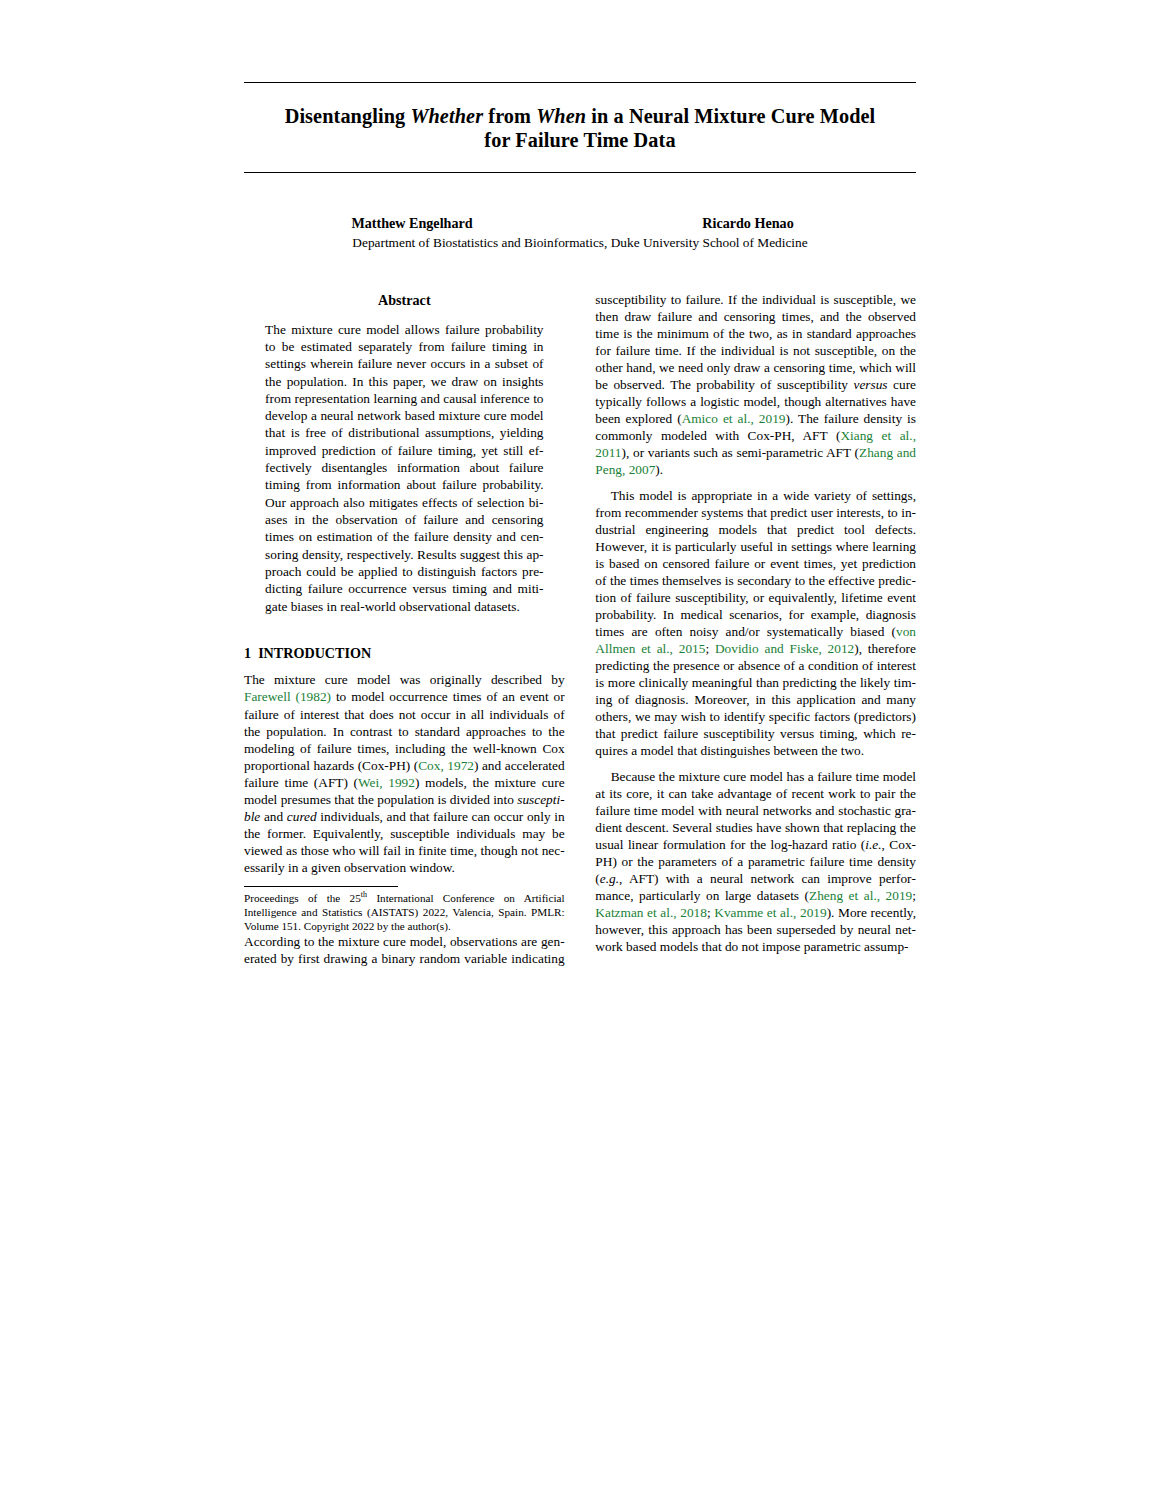Disentangling Whether from When in a Neural Mixture Cure Model
for Failure Time Data
Matthew Engelhard
Ricardo Henao
Department of Biostatistics and Bioinformatics, Duke University School of Medicine
Abstract
The mixture cure model allows failure probability to be estimated separately from failure timing in settings wherein failure never occurs in a subset of the population. In this paper, we draw on insights from representation learning and causal inference to develop a neural network based mixture cure model that is free of distributional assumptions, yielding improved prediction of failure timing, yet still effectively disentangles information about failure timing from information about failure probability. Our approach also mitigates effects of selection biases in the observation of failure and censoring times on estimation of the failure density and censoring density, respectively. Results suggest this approach could be applied to distinguish factors predicting failure occurrence versus timing and mitigate biases in real-world observational datasets.
1 INTRODUCTION
The mixture cure model was originally described by Farewell (1982) to model occurrence times of an event or failure of interest that does not occur in all individuals of the population. In contrast to standard approaches to the modeling of failure times, including the well-known Cox proportional hazards (Cox-PH) (Cox, 1972) and accelerated failure time (AFT) (Wei, 1992) models, the mixture cure model presumes that the population is divided into susceptible and cured individuals, and that failure can occur only in the former. Equivalently, susceptible individuals may be viewed as those who will fail in finite time, though not necessarily in a given observation window.
Proceedings of the 25th International Conference on Artificial Intelligence and Statistics (AISTATS) 2022, Valencia, Spain. PMLR: Volume 151. Copyright 2022 by the author(s).
According to the mixture cure model, observations are generated by first drawing a binary random variable indicating susceptibility to failure. If the individual is susceptible, we then draw failure and censoring times, and the observed time is the minimum of the two, as in standard approaches for failure time. If the individual is not susceptible, on the other hand, we need only draw a censoring time, which will be observed. The probability of susceptibility versus cure typically follows a logistic model, though alternatives have been explored (Amico et al., 2019). The failure density is commonly modeled with Cox-PH, AFT (Xiang et al., 2011), or variants such as semi-parametric AFT (Zhang and Peng, 2007).
This model is appropriate in a wide variety of settings, from recommender systems that predict user interests, to industrial engineering models that predict tool defects. However, it is particularly useful in settings where learning is based on censored failure or event times, yet prediction of the times themselves is secondary to the effective prediction of failure susceptibility, or equivalently, lifetime event probability. In medical scenarios, for example, diagnosis times are often noisy and/or systematically biased (von Allmen et al., 2015; Dovidio and Fiske, 2012), therefore predicting the presence or absence of a condition of interest is more clinically meaningful than predicting the likely timing of diagnosis. Moreover, in this application and many others, we may wish to identify specific factors (predictors) that predict failure susceptibility versus timing, which requires a model that distinguishes between the two.
Because the mixture cure model has a failure time model at its core, it can take advantage of recent work to pair the failure time model with neural networks and stochastic gradient descent. Several studies have shown that replacing the usual linear formulation for the log-hazard ratio (i.e., Cox-PH) or the parameters of a parametric failure time density (e.g., AFT) with a neural network can improve performance, particularly on large datasets (Zheng et al., 2019; Katzman et al., 2018; Kvamme et al., 2019). More recently, however, this approach has been superseded by neural network based models that do not impose parametric assump-